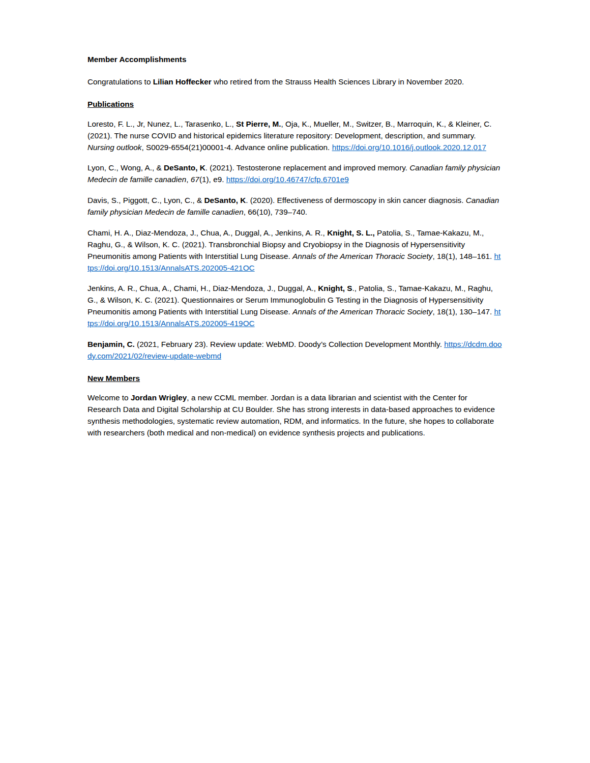Member Accomplishments
Congratulations to Lilian Hoffecker who retired from the Strauss Health Sciences Library in November 2020.
Publications
Loresto, F. L., Jr, Nunez, L., Tarasenko, L., St Pierre, M., Oja, K., Mueller, M., Switzer, B., Marroquin, K., & Kleiner, C. (2021). The nurse COVID and historical epidemics literature repository: Development, description, and summary. Nursing outlook, S0029-6554(21)00001-4. Advance online publication. https://doi.org/10.1016/j.outlook.2020.12.017
Lyon, C., Wong, A., & DeSanto, K. (2021). Testosterone replacement and improved memory. Canadian family physician Medecin de famille canadien, 67(1), e9. https://doi.org/10.46747/cfp.6701e9
Davis, S., Piggott, C., Lyon, C., & DeSanto, K. (2020). Effectiveness of dermoscopy in skin cancer diagnosis. Canadian family physician Medecin de famille canadien, 66(10), 739–740.
Chami, H. A., Diaz-Mendoza, J., Chua, A., Duggal, A., Jenkins, A. R., Knight, S. L., Patolia, S., Tamae-Kakazu, M., Raghu, G., & Wilson, K. C. (2021). Transbronchial Biopsy and Cryobiopsy in the Diagnosis of Hypersensitivity Pneumonitis among Patients with Interstitial Lung Disease. Annals of the American Thoracic Society, 18(1), 148–161. https://doi.org/10.1513/AnnalsATS.202005-421OC
Jenkins, A. R., Chua, A., Chami, H., Diaz-Mendoza, J., Duggal, A., Knight, S., Patolia, S., Tamae-Kakazu, M., Raghu, G., & Wilson, K. C. (2021). Questionnaires or Serum Immunoglobulin G Testing in the Diagnosis of Hypersensitivity Pneumonitis among Patients with Interstitial Lung Disease. Annals of the American Thoracic Society, 18(1), 130–147. https://doi.org/10.1513/AnnalsATS.202005-419OC
Benjamin, C. (2021, February 23). Review update: WebMD. Doody’s Collection Development Monthly. https://dcdm.doody.com/2021/02/review-update-webmd
New Members
Welcome to Jordan Wrigley, a new CCML member. Jordan is a data librarian and scientist with the Center for Research Data and Digital Scholarship at CU Boulder. She has strong interests in data-based approaches to evidence synthesis methodologies, systematic review automation, RDM, and informatics. In the future, she hopes to collaborate with researchers (both medical and non-medical) on evidence synthesis projects and publications.